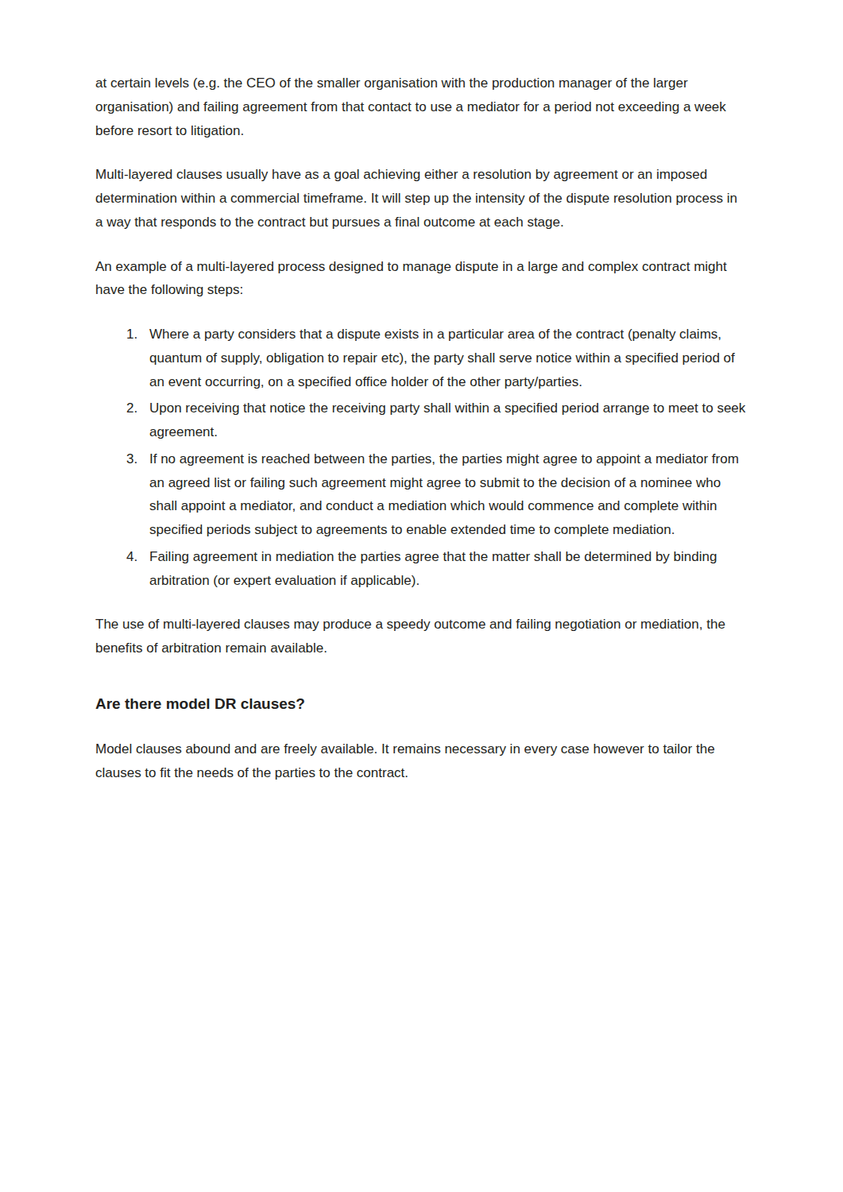at certain levels (e.g. the CEO of the smaller organisation with the production manager of the larger organisation) and failing agreement from that contact to use a mediator for a period not exceeding a week before resort to litigation.
Multi-layered clauses usually have as a goal achieving either a resolution by agreement or an imposed determination within a commercial timeframe. It will step up the intensity of the dispute resolution process in a way that responds to the contract but pursues a final outcome at each stage.
An example of a multi-layered process designed to manage dispute in a large and complex contract might have the following steps:
Where a party considers that a dispute exists in a particular area of the contract (penalty claims, quantum of supply, obligation to repair etc), the party shall serve notice within a specified period of an event occurring, on a specified office holder of the other party/parties.
Upon receiving that notice the receiving party shall within a specified period arrange to meet to seek agreement.
If no agreement is reached between the parties, the parties might agree to appoint a mediator from an agreed list or failing such agreement might agree to submit to the decision of a nominee who shall appoint a mediator, and conduct a mediation which would commence and complete within specified periods subject to agreements to enable extended time to complete mediation.
Failing agreement in mediation the parties agree that the matter shall be determined by binding arbitration (or expert evaluation if applicable).
The use of multi-layered clauses may produce a speedy outcome and failing negotiation or mediation, the benefits of arbitration remain available.
Are there model DR clauses?
Model clauses abound and are freely available. It remains necessary in every case however to tailor the clauses to fit the needs of the parties to the contract.